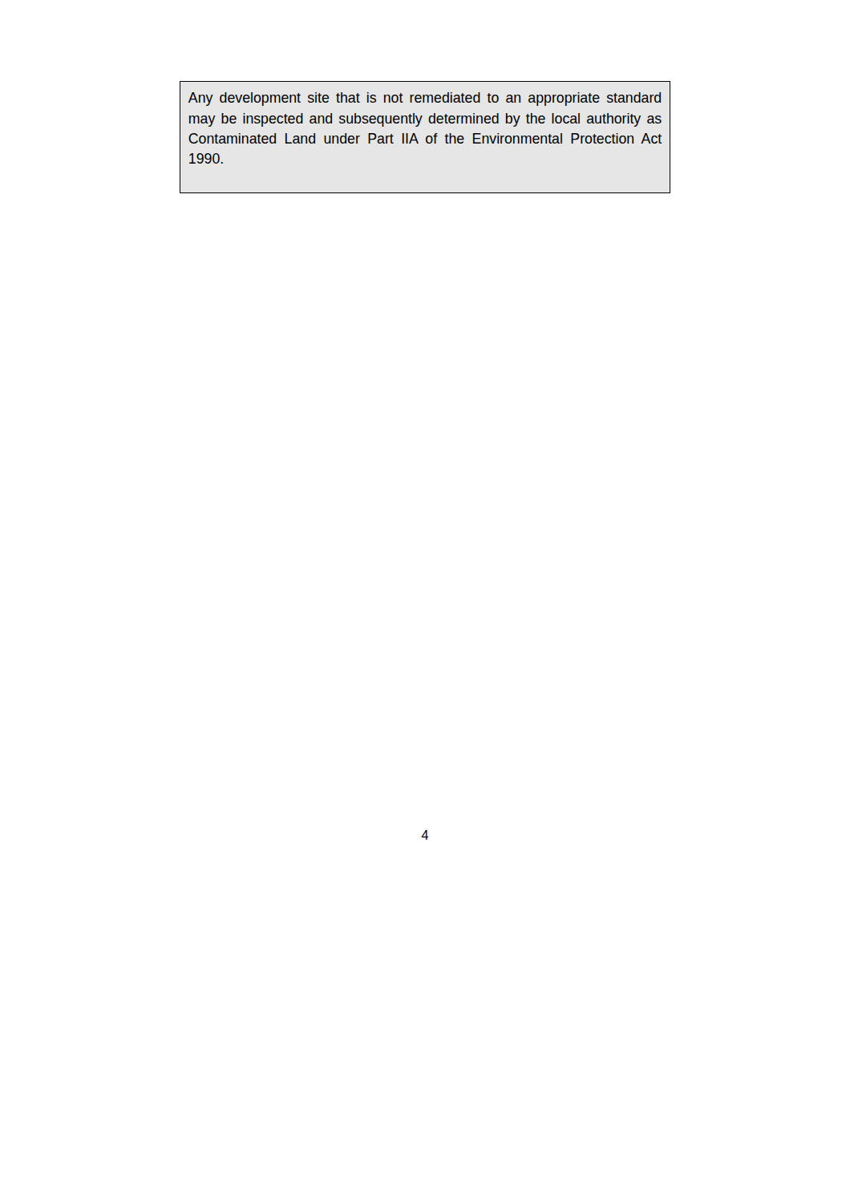Any development site that is not remediated to an appropriate standard may be inspected and subsequently determined by the local authority as Contaminated Land under Part IIA of the Environmental Protection Act 1990.
4